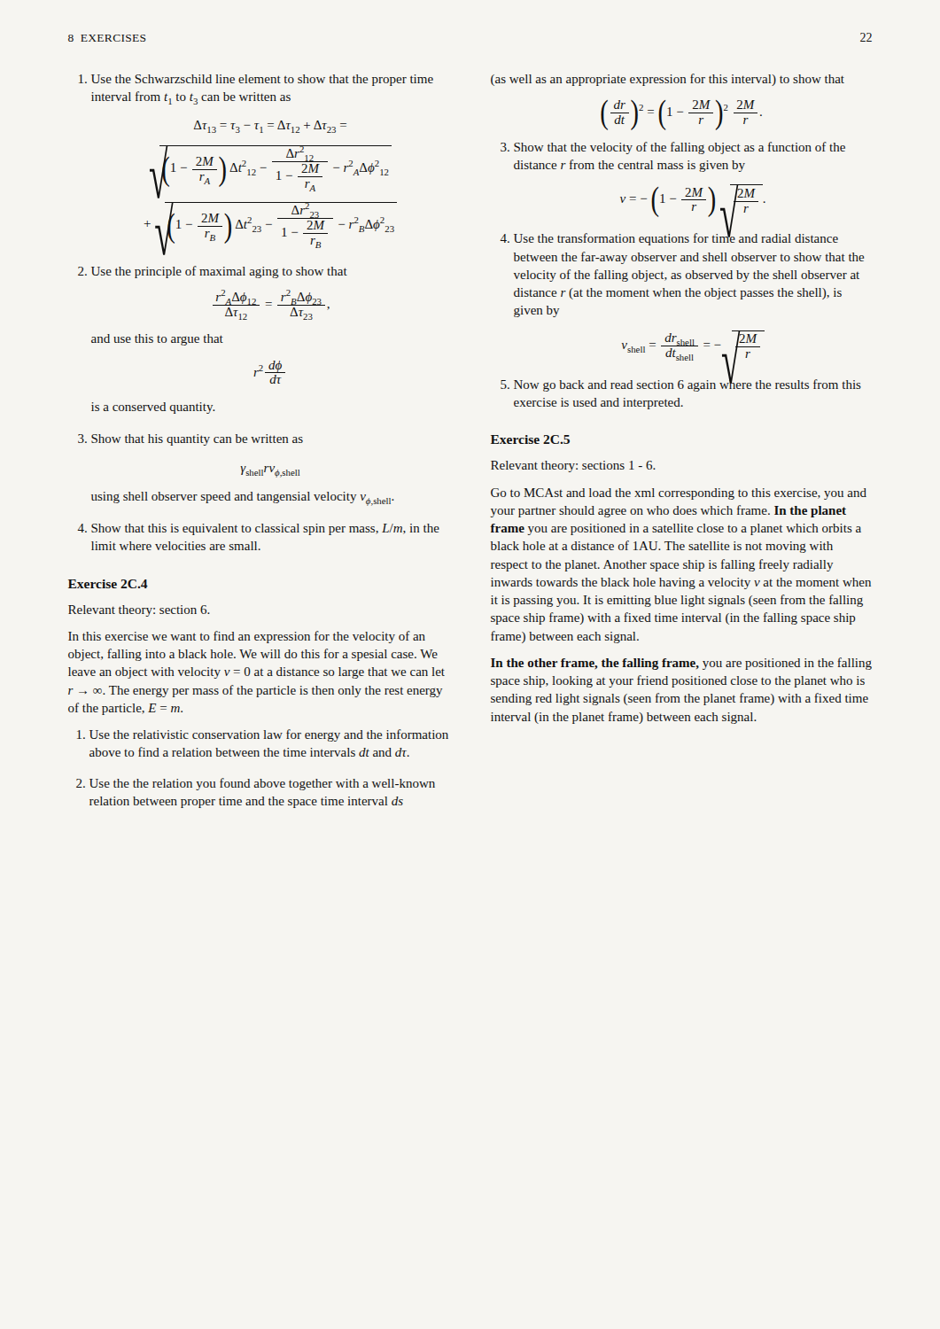8 EXERCISES
22
Use the Schwarzschild line element to show that the proper time interval from t1 to t3 can be written as
Δτ13 = τ3 − τ1 = Δτ12 + Δτ23 =
(1 − 2M rA) Δt212 − Δr2121 − 2M rA − r2AΔϕ212
+ (1 − 2M rB) Δt223 − Δr2231 − 2M rB − r2BΔϕ223
Use the principle of maximal aging to show that
r2AΔϕ12 Δτ12 = r2BΔϕ23 Δτ23,
and use this to argue that
r2dϕ dτ
is a conserved quantity.
Show that his quantity can be written as
γshellrvϕ,shell
using shell observer speed and tangensial velocity vϕ,shell.
Show that this is equivalent to classical spin per mass, L/m, in the limit where velocities are small.
Exercise 2C.4
Relevant theory: section 6.
In this exercise we want to find an expression for the velocity of an object, falling into a black hole. We will do this for a spesial case. We leave an object with velocity v = 0 at a distance so large that we can let r → ∞. The energy per mass of the particle is then only the rest energy of the particle, E = m.
Use the relativistic conservation law for energy and the information above to find a relation between the time intervals dt and dτ.
Use the the relation you found above together with a well-known relation between proper time and the space time interval ds
(as well as an appropriate expression for this interval) to show that
(dr dt)2 = (1 − 2M r)2 2M r.
Show that the velocity of the falling object as a function of the distance r from the central mass is given by
v = − (1 − 2M r) 2M r.
Use the transformation equations for time and radial distance between the far-away observer and shell observer to show that the velocity of the falling object, as observed by the shell observer at distance r (at the moment when the object passes the shell), is given by
vshell = drshell dtshell = −2M r
Now go back and read section 6 again where the results from this exercise is used and interpreted.
Exercise 2C.5
Relevant theory: sections 1 - 6.
Go to MCAst and load the xml corresponding to this exercise, you and your partner should agree on who does which frame. In the planet frame you are positioned in a satellite close to a planet which orbits a black hole at a distance of 1AU. The satellite is not moving with respect to the planet. Another space ship is falling freely radially inwards towards the black hole having a velocity v at the moment when it is passing you. It is emitting blue light signals (seen from the falling space ship frame) with a fixed time interval (in the falling space ship frame) between each signal.
In the other frame, the falling frame, you are positioned in the falling space ship, looking at your friend positioned close to the planet who is sending red light signals (seen from the planet frame) with a fixed time interval (in the planet frame) between each signal.